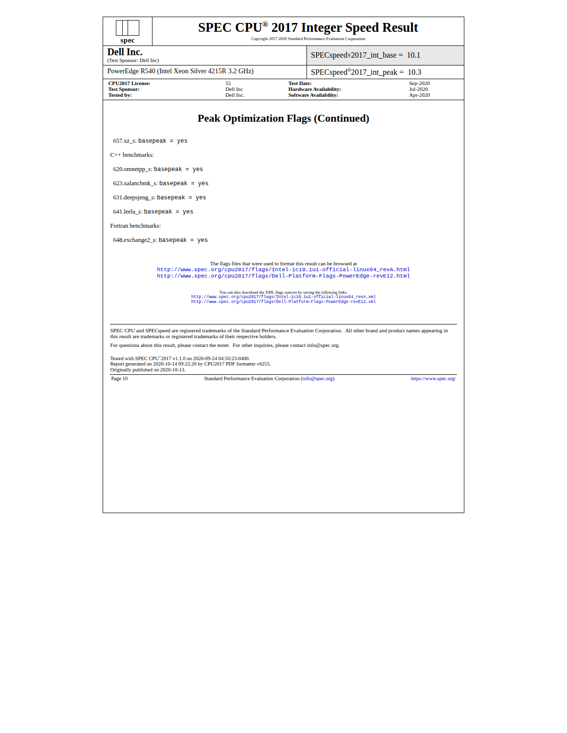spec
SPEC CPU® 2017 Integer Speed Result
Copyright 2017-2020 Standard Performance Evaluation Corporation
Dell Inc.
(Test Sponsor: Dell Inc)
SPECspeed®2017_int_base = 10.1
PowerEdge R540 (Intel Xeon Silver 4215R 3.2 GHz)
SPECspeed®2017_int_peak = 10.3
| CPU2017 License: | 55 |
| Test Sponsor: | Dell Inc |
| Tested by: | Dell Inc. |
| Test Date: | Sep-2020 |
| Hardware Availability: | Jul-2020 |
| Software Availability: | Apr-2020 |
Peak Optimization Flags (Continued)
657.xz_s: basepeak = yes
C++ benchmarks:
620.omnetpp_s: basepeak = yes
623.xalancbmk_s: basepeak = yes
631.deepsjeng_s: basepeak = yes
641.leela_s: basepeak = yes
Fortran benchmarks:
648.exchange2_s: basepeak = yes
The flags files that were used to format this result can be browsed at
http://www.spec.org/cpu2017/flags/Intel-ic19.1u1-official-linux64_revA.html
http://www.spec.org/cpu2017/flags/Dell-Platform-Flags-PowerEdge-revE12.html
You can also download the XML flags sources by saving the following links:
http://www.spec.org/cpu2017/flags/Intel-ic19.1u1-official-linux64_revA.xml
http://www.spec.org/cpu2017/flags/Dell-Platform-Flags-PowerEdge-revE12.xml
SPEC CPU and SPECspeed are registered trademarks of the Standard Performance Evaluation Corporation. All other brand and product names appearing in this result are trademarks or registered trademarks of their respective holders.
For questions about this result, please contact the tester. For other inquiries, please contact info@spec.org.
Tested with SPEC CPU®2017 v1.1.0 on 2020-09-24 04:50:23-0400.
Report generated on 2020-10-14 09:22:20 by CPU2017 PDF formatter v6255.
Originally published on 2020-10-13.
Page 10
Standard Performance Evaluation Corporation (info@spec.org)
https://www.spec.org/